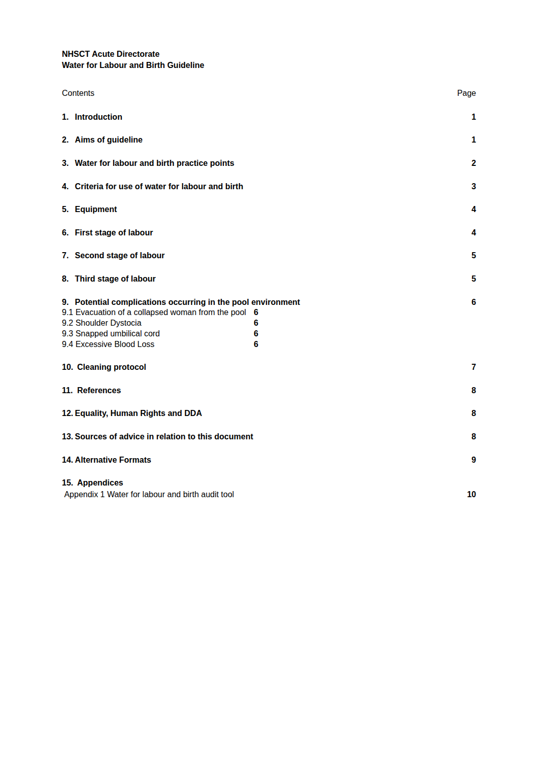NHSCT Acute Directorate
Water for Labour and Birth Guideline
Contents Page
1. Introduction 1
2. Aims of guideline 1
3. Water for labour and birth practice points 2
4. Criteria for use of water for labour and birth 3
5. Equipment 4
6. First stage of labour 4
7. Second stage of labour 5
8. Third stage of labour 5
9. Potential complications occurring in the pool environment 6
9.1 Evacuation of a collapsed woman from the pool 6
9.2 Shoulder Dystocia 6
9.3 Snapped umbilical cord 6
9.4 Excessive Blood Loss 6
10. Cleaning protocol 7
11. References 8
12. Equality, Human Rights and DDA 8
13. Sources of advice in relation to this document 8
14. Alternative Formats 9
15. Appendices
Appendix 1 Water for labour and birth audit tool 10